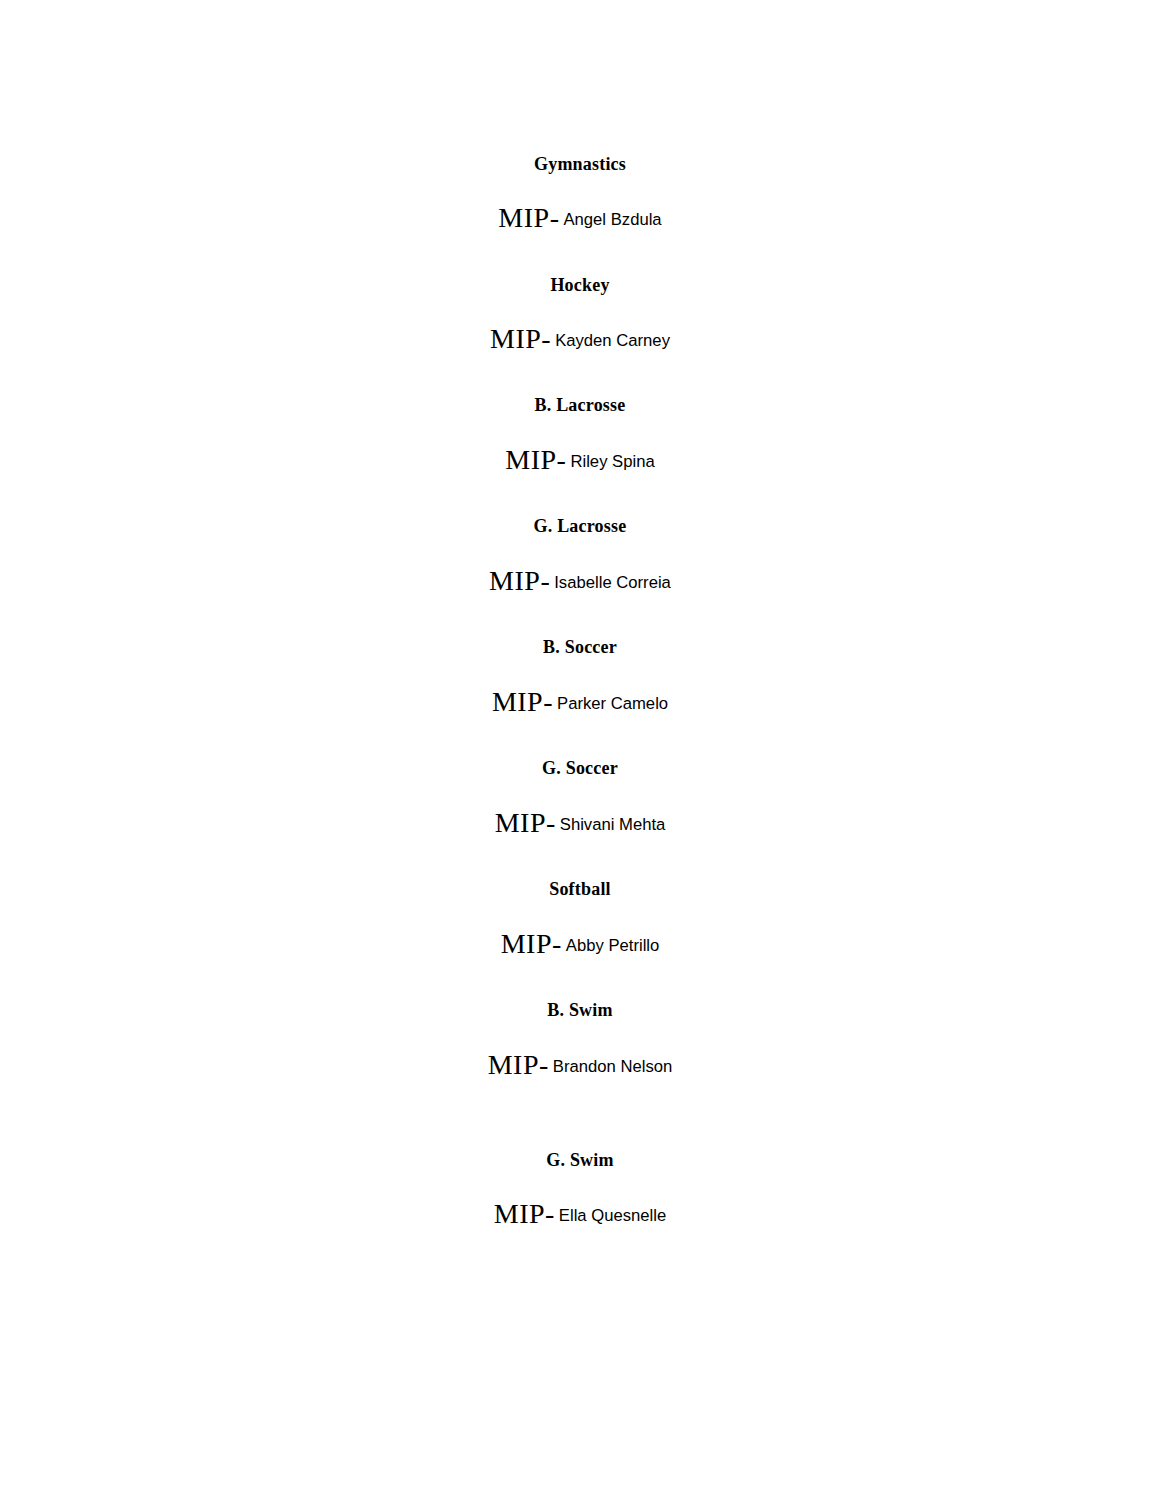Gymnastics
MIP- Angel Bzdula
Hockey
MIP- Kayden Carney
B. Lacrosse
MIP- Riley Spina
G. Lacrosse
MIP- Isabelle Correia
B. Soccer
MIP- Parker Camelo
G. Soccer
MIP- Shivani Mehta
Softball
MIP- Abby Petrillo
B. Swim
MIP- Brandon Nelson
G. Swim
MIP- Ella Quesnelle